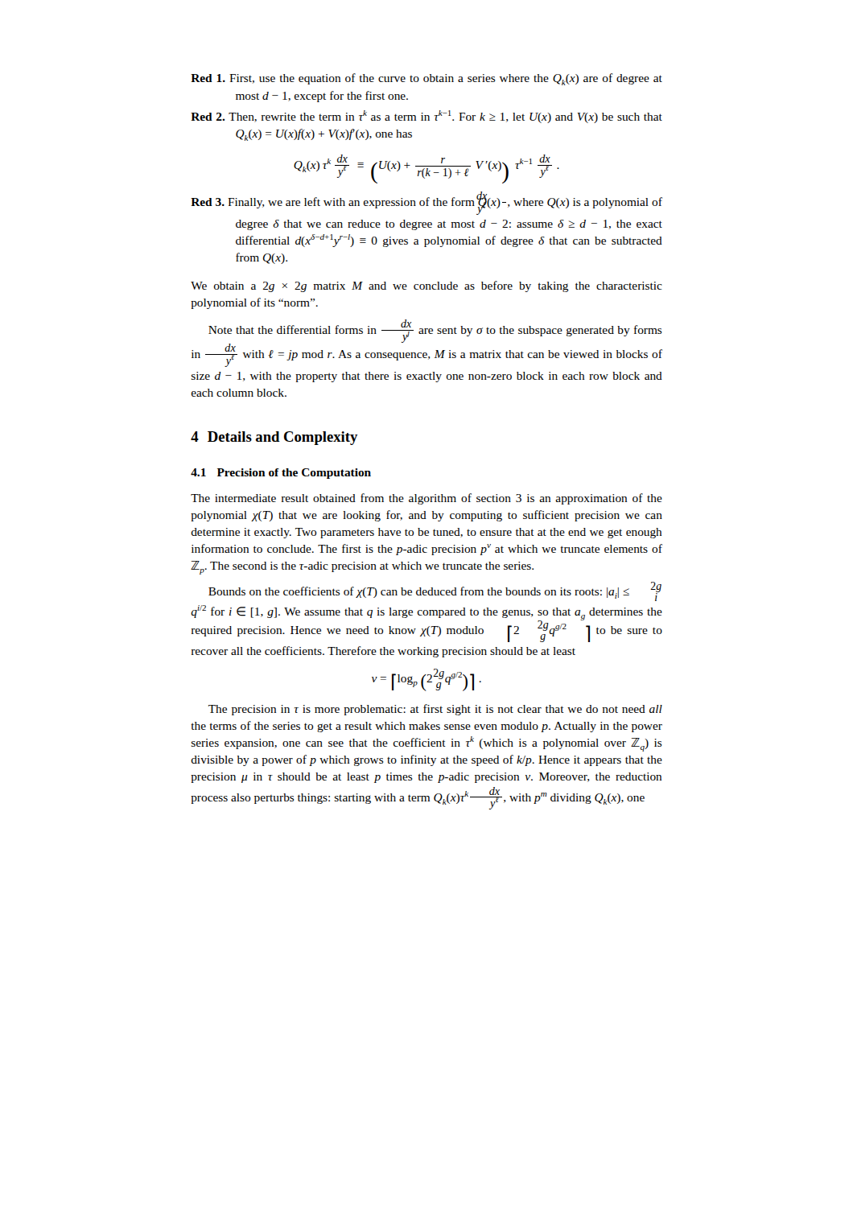Red 1. First, use the equation of the curve to obtain a series where the Qk(x) are of degree at most d − 1, except for the first one. Red 2. Then, rewrite the term in τk as a term in τk−1. For k ≥ 1, let U(x) and V(x) be such that Qk(x) = U(x)f(x) + V(x)f′(x), one has
Qk(x) τk dx yℓ ≡ (U(x) + rr(k − 1) + ℓ V ′(x))  τk−1 dx yℓ .
Red 3. Finally, we are left with an expression of the form Q(x)dx yℓ, where Q(x) is a polynomial of degree δ that we can reduce to degree at most d − 2: assume δ ≥ d − 1, the exact differential d(xδ−d+1yr−l) ≡ 0 gives a polynomial of degree δ that can be subtracted from Q(x).
We obtain a 2g × 2g matrix M and we conclude as before by taking the characteristic polynomial of its “norm”.
Note that the differential forms in dx yj are sent by σ to the subspace generated by forms in dx yℓ with ℓ = jp mod r. As a consequence, M is a matrix that can be viewed in blocks of size d − 1, with the property that there is exactly one non-zero block in each row block and each column block.
4 Details and Complexity
4.1 Precision of the Computation
The intermediate result obtained from the algorithm of section 3 is an approximation of the polynomial χ(T) that we are looking for, and by computing to sufficient precision we can determine it exactly. Two parameters have to be tuned, to ensure that at the end we get enough information to conclude. The first is the p-adic precision pν at which we truncate elements of ℤp. The second is the τ-adic precision at which we truncate the series.
Bounds on the coefficients of χ(T) can be deduced from the bounds on its roots: |ai| ≤ 2g i qi/2 for i ∈ [1, g]. We assume that q is large compared to the genus, so that ag determines the required precision. Hence we need to know χ(T) modulo ⌈22g g qg/2⌉ to be sure to recover all the coefficients. Therefore the working precision should be at least
ν = ⌈logp (22g g qg/2)⌉ .
The precision in τ is more problematic: at first sight it is not clear that we do not need all the terms of the series to get a result which makes sense even modulo p. Actually in the power series expansion, one can see that the coefficient in τk (which is a polynomial over ℤq) is divisible by a power of p which grows to infinity at the speed of k/p. Hence it appears that the precision μ in τ should be at least p times the p-adic precision ν. Moreover, the reduction process also perturbs things: starting with a term Qk(x)τkdx yℓ, with pm dividing Qk(x), one